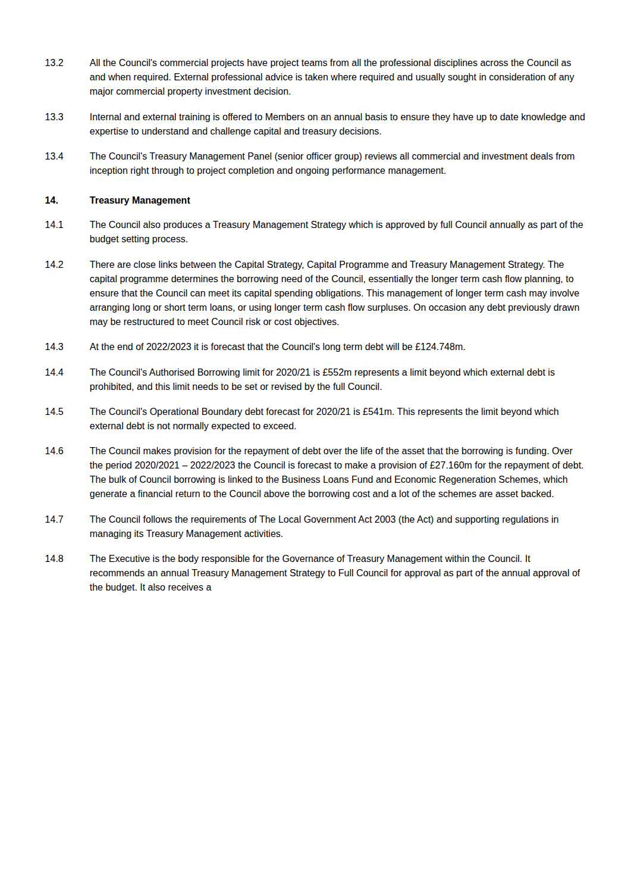13.2
All the Council's commercial projects have project teams from all the professional disciplines across the Council as and when required. External professional advice is taken where required and usually sought in consideration of any major commercial property investment decision.
13.3
Internal and external training is offered to Members on an annual basis to ensure they have up to date knowledge and expertise to understand and challenge capital and treasury decisions.
13.4
The Council's Treasury Management Panel (senior officer group) reviews all commercial and investment deals from inception right through to project completion and ongoing performance management.
14. Treasury Management
14.1
The Council also produces a Treasury Management Strategy which is approved by full Council annually as part of the budget setting process.
14.2
There are close links between the Capital Strategy, Capital Programme and Treasury Management Strategy. The capital programme determines the borrowing need of the Council, essentially the longer term cash flow planning, to ensure that the Council can meet its capital spending obligations. This management of longer term cash may involve arranging long or short term loans, or using longer term cash flow surpluses. On occasion any debt previously drawn may be restructured to meet Council risk or cost objectives.
14.3
At the end of 2022/2023 it is forecast that the Council's long term debt will be £124.748m.
14.4
The Council's Authorised Borrowing limit for 2020/21 is £552m represents a limit beyond which external debt is prohibited, and this limit needs to be set or revised by the full Council.
14.5
The Council's Operational Boundary debt forecast for 2020/21 is £541m. This represents the limit beyond which external debt is not normally expected to exceed.
14.6
The Council makes provision for the repayment of debt over the life of the asset that the borrowing is funding. Over the period 2020/2021 – 2022/2023 the Council is forecast to make a provision of £27.160m for the repayment of debt. The bulk of Council borrowing is linked to the Business Loans Fund and Economic Regeneration Schemes, which generate a financial return to the Council above the borrowing cost and a lot of the schemes are asset backed.
14.7
The Council follows the requirements of The Local Government Act 2003 (the Act) and supporting regulations in managing its Treasury Management activities.
14.8
The Executive is the body responsible for the Governance of Treasury Management within the Council. It recommends an annual Treasury Management Strategy to Full Council for approval as part of the annual approval of the budget. It also receives a